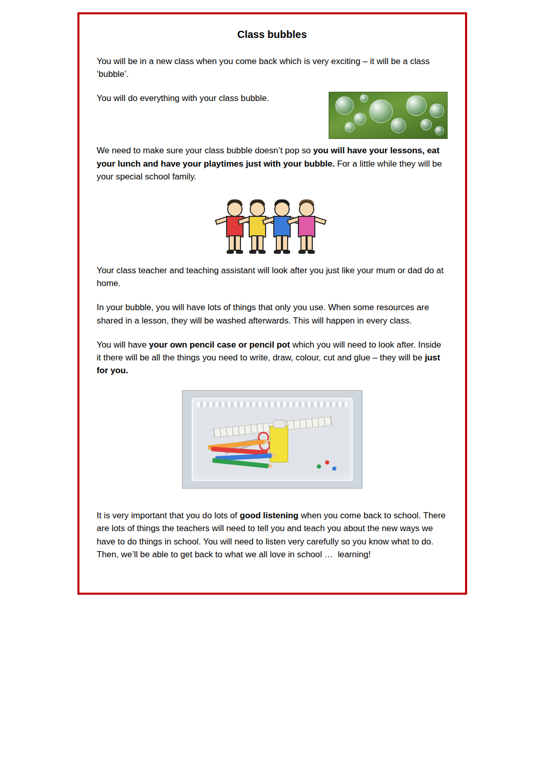Class bubbles
You will be in a new class when you come back which is very exciting – it will be a class ‘bubble’.
You will do everything with your class bubble.
We need to make sure your class bubble doesn’t pop so you will have your lessons, eat your lunch and have your playtimes just with your bubble. For a little while they will be your special school family.
Your class teacher and teaching assistant will look after you just like your mum or dad do at home.
In your bubble, you will have lots of things that only you use. When some resources are shared in a lesson, they will be washed afterwards. This will happen in every class.
You will have your own pencil case or pencil pot which you will need to look after. Inside it there will be all the things you need to write, draw, colour, cut and glue – they will be just for you.
It is very important that you do lots of good listening when you come back to school. There are lots of things the teachers will need to tell you and teach you about the new ways we have to do things in school. You will need to listen very carefully so you know what to do. Then, we’ll be able to get back to what we all love in school … learning!